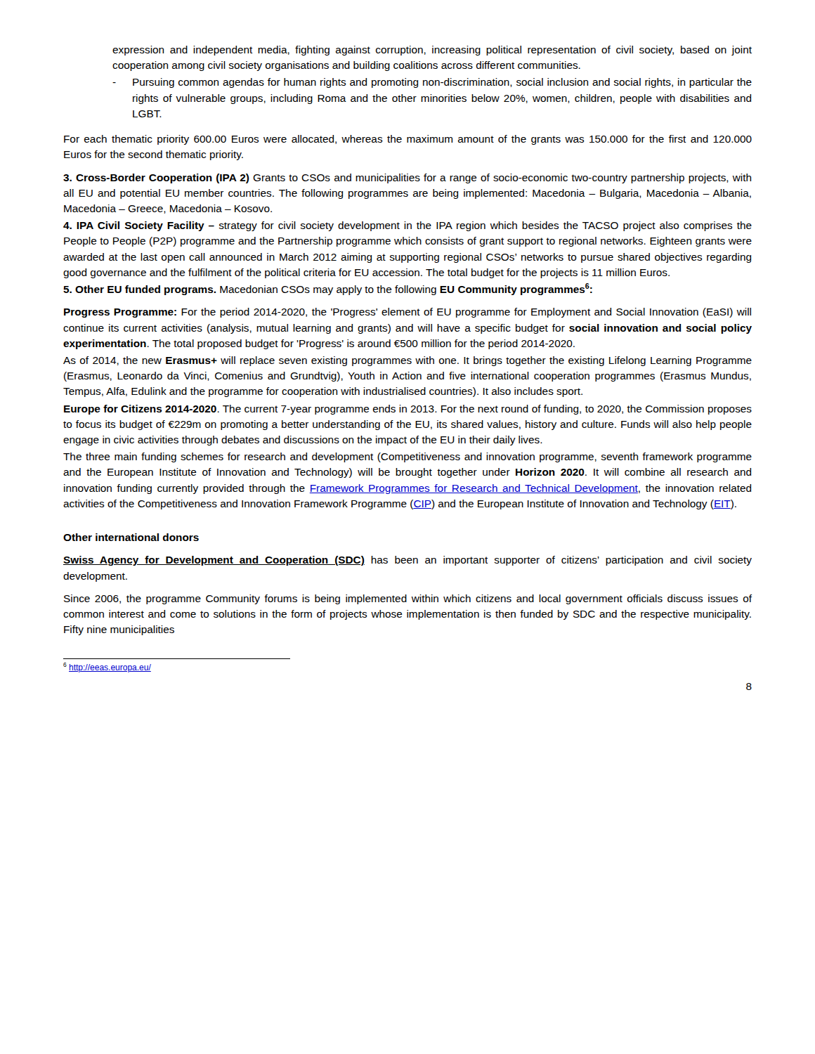expression and independent media, fighting against corruption, increasing political representation of civil society, based on joint cooperation among civil society organisations and building coalitions across different communities.
Pursuing common agendas for human rights and promoting non-discrimination, social inclusion and social rights, in particular the rights of vulnerable groups, including Roma and the other minorities below 20%, women, children, people with disabilities and LGBT.
For each thematic priority 600.00 Euros were allocated, whereas the maximum amount of the grants was 150.000 for the first and 120.000 Euros for the second thematic priority.
3. Cross-Border Cooperation (IPA 2) Grants to CSOs and municipalities for a range of socio-economic two-country partnership projects, with all EU and potential EU member countries. The following programmes are being implemented: Macedonia – Bulgaria, Macedonia – Albania, Macedonia – Greece, Macedonia – Kosovo.
4. IPA Civil Society Facility – strategy for civil society development in the IPA region which besides the TACSO project also comprises the People to People (P2P) programme and the Partnership programme which consists of grant support to regional networks. Eighteen grants were awarded at the last open call announced in March 2012 aiming at supporting regional CSOs’ networks to pursue shared objectives regarding good governance and the fulfilment of the political criteria for EU accession. The total budget for the projects is 11 million Euros.
5. Other EU funded programs. Macedonian CSOs may apply to the following EU Community programmes6:
Progress Programme: For the period 2014-2020, the 'Progress' element of EU programme for Employment and Social Innovation (EaSI) will continue its current activities (analysis, mutual learning and grants) and will have a specific budget for social innovation and social policy experimentation. The total proposed budget for 'Progress' is around €500 million for the period 2014-2020.
As of 2014, the new Erasmus+ will replace seven existing programmes with one. It brings together the existing Lifelong Learning Programme (Erasmus, Leonardo da Vinci, Comenius and Grundtvig), Youth in Action and five international cooperation programmes (Erasmus Mundus, Tempus, Alfa, Edulink and the programme for cooperation with industrialised countries). It also includes sport.
Europe for Citizens 2014-2020. The current 7-year programme ends in 2013. For the next round of funding, to 2020, the Commission proposes to focus its budget of €229m on promoting a better understanding of the EU, its shared values, history and culture. Funds will also help people engage in civic activities through debates and discussions on the impact of the EU in their daily lives.
The three main funding schemes for research and development (Competitiveness and innovation programme, seventh framework programme and the European Institute of Innovation and Technology) will be brought together under Horizon 2020. It will combine all research and innovation funding currently provided through the Framework Programmes for Research and Technical Development, the innovation related activities of the Competitiveness and Innovation Framework Programme (CIP) and the European Institute of Innovation and Technology (EIT).
Other international donors
Swiss Agency for Development and Cooperation (SDC) has been an important supporter of citizens’ participation and civil society development.
Since 2006, the programme Community forums is being implemented within which citizens and local government officials discuss issues of common interest and come to solutions in the form of projects whose implementation is then funded by SDC and the respective municipality. Fifty nine municipalities
6 http://eeas.europa.eu/
8